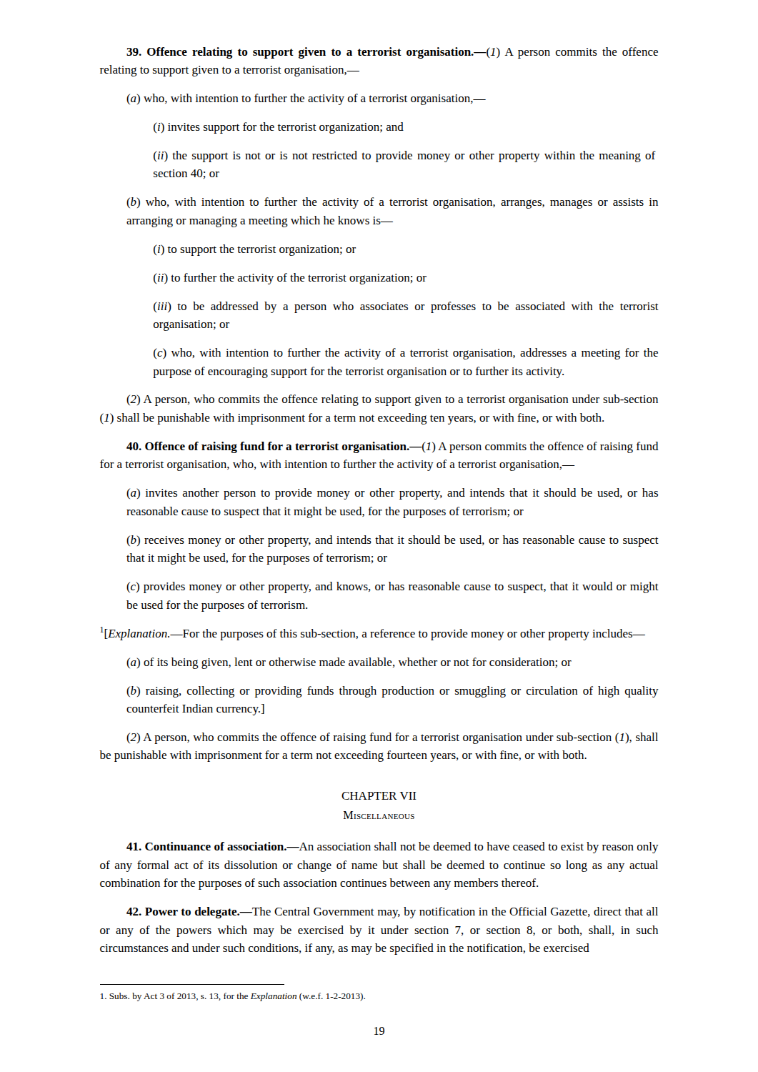39. Offence relating to support given to a terrorist organisation.—(1) A person commits the offence relating to support given to a terrorist organisation,—
(a) who, with intention to further the activity of a terrorist organisation,—
(i) invites support for the terrorist organization; and
(ii) the support is not or is not restricted to provide money or other property within the meaning of section 40; or
(b) who, with intention to further the activity of a terrorist organisation, arranges, manages or assists in arranging or managing a meeting which he knows is—
(i) to support the terrorist organization; or
(ii) to further the activity of the terrorist organization; or
(iii) to be addressed by a person who associates or professes to be associated with the terrorist organisation; or
(c) who, with intention to further the activity of a terrorist organisation, addresses a meeting for the purpose of encouraging support for the terrorist organisation or to further its activity.
(2) A person, who commits the offence relating to support given to a terrorist organisation under sub-section (1) shall be punishable with imprisonment for a term not exceeding ten years, or with fine, or with both.
40. Offence of raising fund for a terrorist organisation.—(1) A person commits the offence of raising fund for a terrorist organisation, who, with intention to further the activity of a terrorist organisation,—
(a) invites another person to provide money or other property, and intends that it should be used, or has reasonable cause to suspect that it might be used, for the purposes of terrorism; or
(b) receives money or other property, and intends that it should be used, or has reasonable cause to suspect that it might be used, for the purposes of terrorism; or
(c) provides money or other property, and knows, or has reasonable cause to suspect, that it would or might be used for the purposes of terrorism.
1[Explanation.—For the purposes of this sub-section, a reference to provide money or other property includes—
(a) of its being given, lent or otherwise made available, whether or not for consideration; or
(b) raising, collecting or providing funds through production or smuggling or circulation of high quality counterfeit Indian currency.]
(2) A person, who commits the offence of raising fund for a terrorist organisation under sub-section (1), shall be punishable with imprisonment for a term not exceeding fourteen years, or with fine, or with both.
CHAPTER VII
Miscellaneous
41. Continuance of association.—An association shall not be deemed to have ceased to exist by reason only of any formal act of its dissolution or change of name but shall be deemed to continue so long as any actual combination for the purposes of such association continues between any members thereof.
42. Power to delegate.—The Central Government may, by notification in the Official Gazette, direct that all or any of the powers which may be exercised by it under section 7, or section 8, or both, shall, in such circumstances and under such conditions, if any, as may be specified in the notification, be exercised
1. Subs. by Act 3 of 2013, s. 13, for the Explanation (w.e.f. 1-2-2013).
19